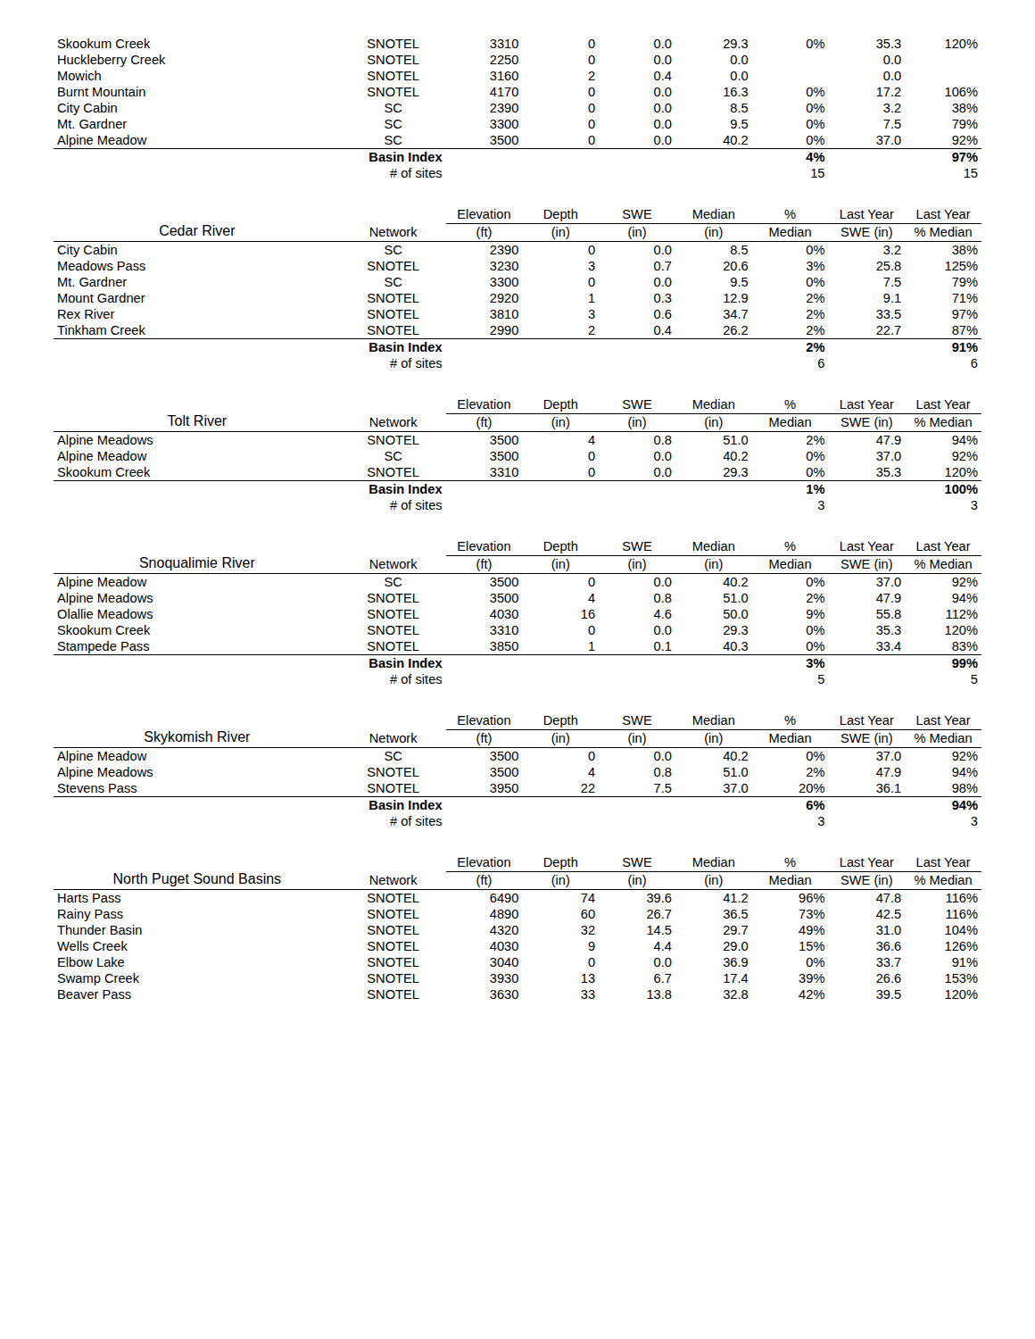| Skookum Creek | SNOTEL | 3310 | 0 | 0.0 | 29.3 | 0% | 35.3 | 120% |
| Huckleberry Creek | SNOTEL | 2250 | 0 | 0.0 | 0.0 | | 0.0 | |
| Mowich | SNOTEL | 3160 | 2 | 0.4 | 0.0 | | 0.0 | |
| Burnt Mountain | SNOTEL | 4170 | 0 | 0.0 | 16.3 | 0% | 17.2 | 106% |
| City Cabin | SC | 2390 | 0 | 0.0 | 8.5 | 0% | 3.2 | 38% |
| Mt. Gardner | SC | 3300 | 0 | 0.0 | 9.5 | 0% | 7.5 | 79% |
| Alpine Meadow | SC | 3500 | 0 | 0.0 | 40.2 | 0% | 37.0 | 92% |
| Basin Index | | | | | 4% | | 97% |
| # of sites | | | | | 15 | | 15 |
| Cedar River | Network | Elevation | Depth | SWE | Median | % | Last Year | Last Year |
| (ft) | (in) | (in) | (in) | Median | SWE (in) | % Median |
| City Cabin | SC | 2390 | 0 | 0.0 | 8.5 | 0% | 3.2 | 38% |
| Meadows Pass | SNOTEL | 3230 | 3 | 0.7 | 20.6 | 3% | 25.8 | 125% |
| Mt. Gardner | SC | 3300 | 0 | 0.0 | 9.5 | 0% | 7.5 | 79% |
| Mount Gardner | SNOTEL | 2920 | 1 | 0.3 | 12.9 | 2% | 9.1 | 71% |
| Rex River | SNOTEL | 3810 | 3 | 0.6 | 34.7 | 2% | 33.5 | 97% |
| Tinkham Creek | SNOTEL | 2990 | 2 | 0.4 | 26.2 | 2% | 22.7 | 87% |
| Basin Index | | | | | 2% | | 91% |
| # of sites | | | | | 6 | | 6 |
| Tolt River | Network | Elevation | Depth | SWE | Median | % | Last Year | Last Year |
| (ft) | (in) | (in) | (in) | Median | SWE (in) | % Median |
| Alpine Meadows | SNOTEL | 3500 | 4 | 0.8 | 51.0 | 2% | 47.9 | 94% |
| Alpine Meadow | SC | 3500 | 0 | 0.0 | 40.2 | 0% | 37.0 | 92% |
| Skookum Creek | SNOTEL | 3310 | 0 | 0.0 | 29.3 | 0% | 35.3 | 120% |
| Basin Index | | | | | 1% | | 100% |
| # of sites | | | | | 3 | | 3 |
| Snoqualimie River | Network | Elevation | Depth | SWE | Median | % | Last Year | Last Year |
| (ft) | (in) | (in) | (in) | Median | SWE (in) | % Median |
| Alpine Meadow | SC | 3500 | 0 | 0.0 | 40.2 | 0% | 37.0 | 92% |
| Alpine Meadows | SNOTEL | 3500 | 4 | 0.8 | 51.0 | 2% | 47.9 | 94% |
| Olallie Meadows | SNOTEL | 4030 | 16 | 4.6 | 50.0 | 9% | 55.8 | 112% |
| Skookum Creek | SNOTEL | 3310 | 0 | 0.0 | 29.3 | 0% | 35.3 | 120% |
| Stampede Pass | SNOTEL | 3850 | 1 | 0.1 | 40.3 | 0% | 33.4 | 83% |
| Basin Index | | | | | 3% | | 99% |
| # of sites | | | | | 5 | | 5 |
| Skykomish River | Network | Elevation | Depth | SWE | Median | % | Last Year | Last Year |
| (ft) | (in) | (in) | (in) | Median | SWE (in) | % Median |
| Alpine Meadow | SC | 3500 | 0 | 0.0 | 40.2 | 0% | 37.0 | 92% |
| Alpine Meadows | SNOTEL | 3500 | 4 | 0.8 | 51.0 | 2% | 47.9 | 94% |
| Stevens Pass | SNOTEL | 3950 | 22 | 7.5 | 37.0 | 20% | 36.1 | 98% |
| Basin Index | | | | | 6% | | 94% |
| # of sites | | | | | 3 | | 3 |
| North Puget Sound Basins | Network | Elevation | Depth | SWE | Median | % | Last Year | Last Year |
| (ft) | (in) | (in) | (in) | Median | SWE (in) | % Median |
| Harts Pass | SNOTEL | 6490 | 74 | 39.6 | 41.2 | 96% | 47.8 | 116% |
| Rainy Pass | SNOTEL | 4890 | 60 | 26.7 | 36.5 | 73% | 42.5 | 116% |
| Thunder Basin | SNOTEL | 4320 | 32 | 14.5 | 29.7 | 49% | 31.0 | 104% |
| Wells Creek | SNOTEL | 4030 | 9 | 4.4 | 29.0 | 15% | 36.6 | 126% |
| Elbow Lake | SNOTEL | 3040 | 0 | 0.0 | 36.9 | 0% | 33.7 | 91% |
| Swamp Creek | SNOTEL | 3930 | 13 | 6.7 | 17.4 | 39% | 26.6 | 153% |
| Beaver Pass | SNOTEL | 3630 | 33 | 13.8 | 32.8 | 42% | 39.5 | 120% |